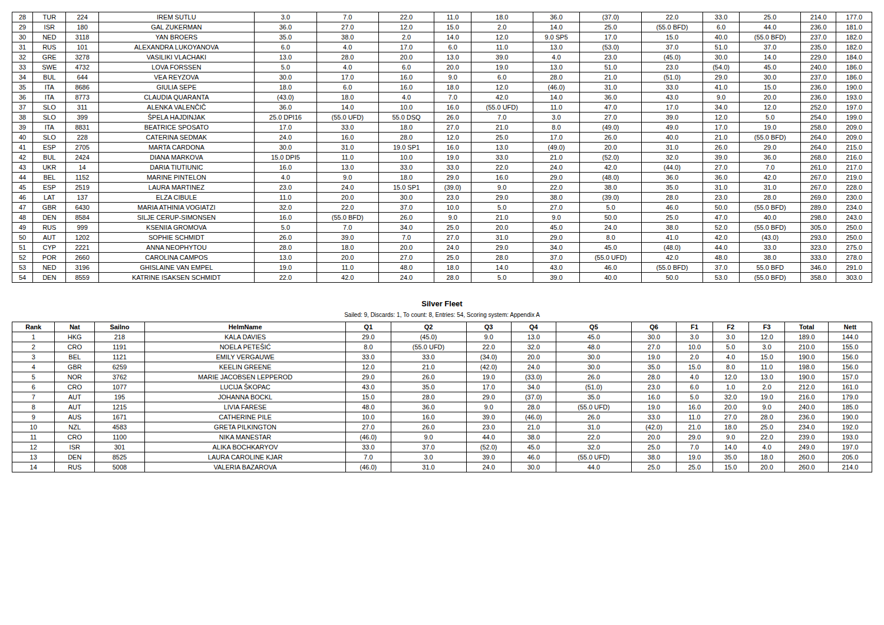| 28 | TUR | 224 | IREM SUTLU | 3.0 | 7.0 | 22.0 | 11.0 | 18.0 | 36.0 | (37.0) | 22.0 | 33.0 | 25.0 | 214.0 | 177.0 |
| 29 | ISR | 180 | GAL ZUKERMAN | 36.0 | 27.0 | 12.0 | 15.0 | 2.0 | 14.0 | 25.0 | (55.0 BFD) | 6.0 | 44.0 | 236.0 | 181.0 |
| 30 | NED | 3118 | YAN BROERS | 35.0 | 38.0 | 2.0 | 14.0 | 12.0 | 9.0 SP5 | 17.0 | 15.0 | 40.0 | (55.0 BFD) | 237.0 | 182.0 |
| 31 | RUS | 101 | ALEXANDRA LUKOYANOVA | 6.0 | 4.0 | 17.0 | 6.0 | 11.0 | 13.0 | (53.0) | 37.0 | 51.0 | 37.0 | 235.0 | 182.0 |
| 32 | GRE | 3278 | VASILIKI VLACHAKI | 13.0 | 28.0 | 20.0 | 13.0 | 39.0 | 4.0 | 23.0 | (45.0) | 30.0 | 14.0 | 229.0 | 184.0 |
| 33 | SWE | 4732 | LOVA FORSSEN | 5.0 | 4.0 | 6.0 | 20.0 | 19.0 | 13.0 | 51.0 | 23.0 | (54.0) | 45.0 | 240.0 | 186.0 |
| 34 | BUL | 644 | VEA REYZOVA | 30.0 | 17.0 | 16.0 | 9.0 | 6.0 | 28.0 | 21.0 | (51.0) | 29.0 | 30.0 | 237.0 | 186.0 |
| 35 | ITA | 8686 | GIULIA SEPE | 18.0 | 6.0 | 16.0 | 18.0 | 12.0 | (46.0) | 31.0 | 33.0 | 41.0 | 15.0 | 236.0 | 190.0 |
| 36 | ITA | 8773 | CLAUDIA QUARANTA | (43.0) | 18.0 | 4.0 | 7.0 | 42.0 | 14.0 | 36.0 | 43.0 | 9.0 | 20.0 | 236.0 | 193.0 |
| 37 | SLO | 311 | ALENKA VALENČIČ | 36.0 | 14.0 | 10.0 | 16.0 | (55.0 UFD) | 11.0 | 47.0 | 17.0 | 34.0 | 12.0 | 252.0 | 197.0 |
| 38 | SLO | 399 | ŠPELA HAJDINJAK | 25.0 DPI16 | (55.0 UFD) | 55.0 DSQ | 26.0 | 7.0 | 3.0 | 27.0 | 39.0 | 12.0 | 5.0 | 254.0 | 199.0 |
| 39 | ITA | 8831 | BEATRICE SPOSATO | 17.0 | 33.0 | 18.0 | 27.0 | 21.0 | 8.0 | (49.0) | 49.0 | 17.0 | 19.0 | 258.0 | 209.0 |
| 40 | SLO | 228 | CATERINA SEDMAK | 24.0 | 16.0 | 28.0 | 12.0 | 25.0 | 17.0 | 26.0 | 40.0 | 21.0 | (55.0 BFD) | 264.0 | 209.0 |
| 41 | ESP | 2705 | MARTA CARDONA | 30.0 | 31.0 | 19.0 SP1 | 16.0 | 13.0 | (49.0) | 20.0 | 31.0 | 26.0 | 29.0 | 264.0 | 215.0 |
| 42 | BUL | 2424 | DIANA MARKOVA | 15.0 DPI5 | 11.0 | 10.0 | 19.0 | 33.0 | 21.0 | (52.0) | 32.0 | 39.0 | 36.0 | 268.0 | 216.0 |
| 43 | UKR | 14 | DARIA TIUTIUNIC | 16.0 | 13.0 | 33.0 | 33.0 | 22.0 | 24.0 | 42.0 | (44.0) | 27.0 | 7.0 | 261.0 | 217.0 |
| 44 | BEL | 1152 | MARINE PINTELON | 4.0 | 9.0 | 18.0 | 29.0 | 16.0 | 29.0 | (48.0) | 36.0 | 36.0 | 42.0 | 267.0 | 219.0 |
| 45 | ESP | 2519 | LAURA MARTINEZ | 23.0 | 24.0 | 15.0 SP1 | (39.0) | 9.0 | 22.0 | 38.0 | 35.0 | 31.0 | 31.0 | 267.0 | 228.0 |
| 46 | LAT | 137 | ELZA CIBULE | 11.0 | 20.0 | 30.0 | 23.0 | 29.0 | 38.0 | (39.0) | 28.0 | 23.0 | 28.0 | 269.0 | 230.0 |
| 47 | GBR | 6430 | MARIA ATHINIA VOGIATZI | 32.0 | 22.0 | 37.0 | 10.0 | 5.0 | 27.0 | 5.0 | 46.0 | 50.0 | (55.0 BFD) | 289.0 | 234.0 |
| 48 | DEN | 8584 | SILJE CERUP-SIMONSEN | 16.0 | (55.0 BFD) | 26.0 | 9.0 | 21.0 | 9.0 | 50.0 | 25.0 | 47.0 | 40.0 | 298.0 | 243.0 |
| 49 | RUS | 999 | KSENIIA GROMOVA | 5.0 | 7.0 | 34.0 | 25.0 | 20.0 | 45.0 | 24.0 | 38.0 | 52.0 | (55.0 BFD) | 305.0 | 250.0 |
| 50 | AUT | 1202 | SOPHIE SCHMIDT | 26.0 | 39.0 | 7.0 | 27.0 | 31.0 | 29.0 | 8.0 | 41.0 | 42.0 | (43.0) | 293.0 | 250.0 |
| 51 | CYP | 2221 | ANNA NEOPHYTOU | 28.0 | 18.0 | 20.0 | 24.0 | 29.0 | 34.0 | 45.0 | (48.0) | 44.0 | 33.0 | 323.0 | 275.0 |
| 52 | POR | 2660 | CAROLINA CAMPOS | 13.0 | 20.0 | 27.0 | 25.0 | 28.0 | 37.0 | (55.0 UFD) | 42.0 | 48.0 | 38.0 | 333.0 | 278.0 |
| 53 | NED | 3196 | GHISLAINE VAN EMPEL | 19.0 | 11.0 | 48.0 | 18.0 | 14.0 | 43.0 | 46.0 | (55.0 BFD) | 37.0 | 55.0 BFD | 346.0 | 291.0 |
| 54 | DEN | 8559 | KATRINE ISAKSEN SCHMIDT | 22.0 | 42.0 | 24.0 | 28.0 | 5.0 | 39.0 | 40.0 | 50.0 | 53.0 | (55.0 BFD) | 358.0 | 303.0 |
Silver Fleet
Sailed: 9, Discards: 1, To count: 8, Entries: 54, Scoring system: Appendix A
| Rank | Nat | Sailno | HelmName | Q1 | Q2 | Q3 | Q4 | Q5 | Q6 | F1 | F2 | F3 | Total | Nett |
| --- | --- | --- | --- | --- | --- | --- | --- | --- | --- | --- | --- | --- | --- | --- |
| 1 | HKG | 218 | KALA DAVIES | 29.0 | (45.0) | 9.0 | 13.0 | 45.0 | 30.0 | 3.0 | 3.0 | 12.0 | 189.0 | 144.0 |
| 2 | CRO | 1191 | NOELA PETEŠIĆ | 8.0 | (55.0 UFD) | 22.0 | 32.0 | 48.0 | 27.0 | 10.0 | 5.0 | 3.0 | 210.0 | 155.0 |
| 3 | BEL | 1121 | EMILY VERGAUWE | 33.0 | 33.0 | (34.0) | 20.0 | 30.0 | 19.0 | 2.0 | 4.0 | 15.0 | 190.0 | 156.0 |
| 4 | GBR | 6259 | KEELIN GREENE | 12.0 | 21.0 | (42.0) | 24.0 | 30.0 | 35.0 | 15.0 | 8.0 | 11.0 | 198.0 | 156.0 |
| 5 | NOR | 3762 | MARIE JACOBSEN LEPPEROD | 29.0 | 26.0 | 19.0 | (33.0) | 26.0 | 28.0 | 4.0 | 12.0 | 13.0 | 190.0 | 157.0 |
| 6 | CRO | 1077 | LUCIJA ŠKOPAC | 43.0 | 35.0 | 17.0 | 34.0 | (51.0) | 23.0 | 6.0 | 1.0 | 2.0 | 212.0 | 161.0 |
| 7 | AUT | 195 | JOHANNA BOCKL | 15.0 | 28.0 | 29.0 | (37.0) | 35.0 | 16.0 | 5.0 | 32.0 | 19.0 | 216.0 | 179.0 |
| 8 | AUT | 1215 | LIVIA FARESE | 48.0 | 36.0 | 9.0 | 28.0 | (55.0 UFD) | 19.0 | 16.0 | 20.0 | 9.0 | 240.0 | 185.0 |
| 9 | AUS | 1671 | CATHERINE PILE | 10.0 | 16.0 | 39.0 | (46.0) | 26.0 | 33.0 | 11.0 | 27.0 | 28.0 | 236.0 | 190.0 |
| 10 | NZL | 4583 | GRETA PILKINGTON | 27.0 | 26.0 | 23.0 | 21.0 | 31.0 | (42.0) | 21.0 | 18.0 | 25.0 | 234.0 | 192.0 |
| 11 | CRO | 1100 | NIKA MANESTAR | (46.0) | 9.0 | 44.0 | 38.0 | 22.0 | 20.0 | 29.0 | 9.0 | 22.0 | 239.0 | 193.0 |
| 12 | ISR | 301 | ALIKA BOCHKARYOV | 33.0 | 37.0 | (52.0) | 45.0 | 32.0 | 25.0 | 7.0 | 14.0 | 4.0 | 249.0 | 197.0 |
| 13 | DEN | 8525 | LAURA CAROLINE KJAR | 7.0 | 3.0 | 39.0 | 46.0 | (55.0 UFD) | 38.0 | 19.0 | 35.0 | 18.0 | 260.0 | 205.0 |
| 14 | RUS | 5008 | VALERIA BAZAROVA | (46.0) | 31.0 | 24.0 | 30.0 | 44.0 | 25.0 | 25.0 | 15.0 | 20.0 | 260.0 | 214.0 |